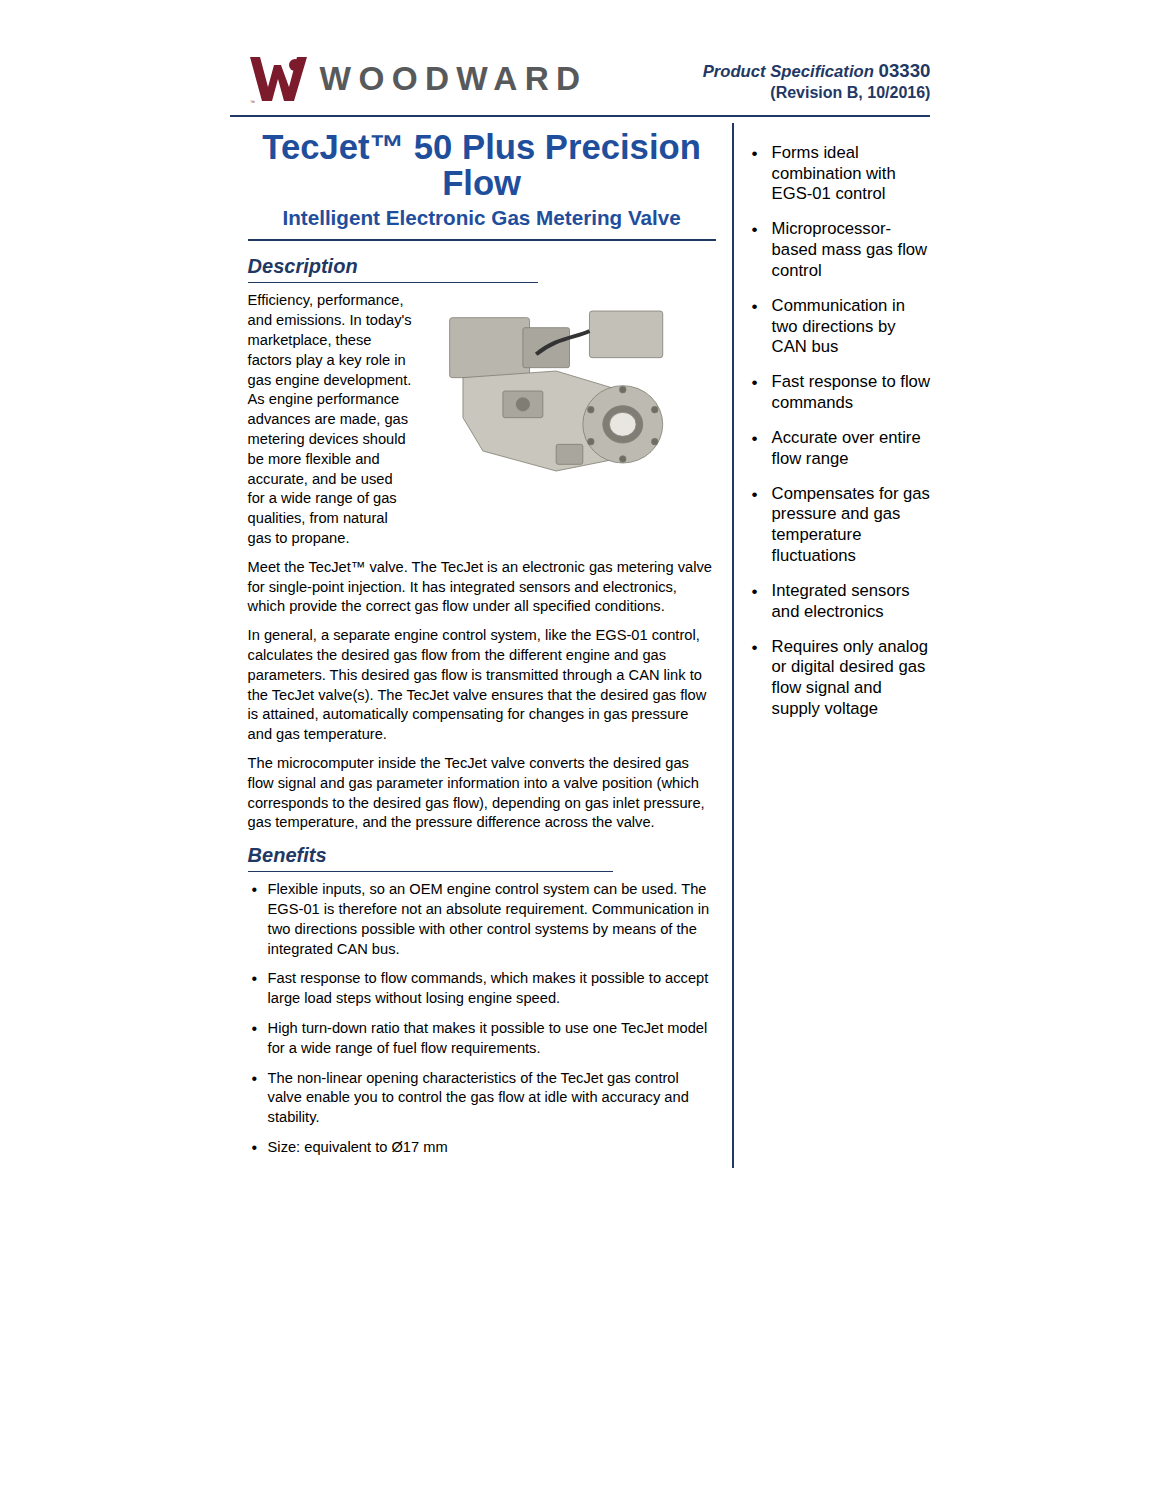™
WOODWARD
Product Specification 03330
(Revision B, 10/2016)
TecJet™ 50 Plus Precision Flow
Intelligent Electronic Gas Metering Valve
Description
Efficiency, performance, and emissions. In today's marketplace, these factors play a key role in gas engine development. As engine performance advances are made, gas metering devices should be more flexible and accurate, and be used for a wide range of gas qualities, from natural gas to propane.
Meet the TecJet™ valve. The TecJet is an electronic gas metering valve for single-point injection. It has integrated sensors and electronics, which provide the correct gas flow under all specified conditions.
In general, a separate engine control system, like the EGS-01 control, calculates the desired gas flow from the different engine and gas parameters. This desired gas flow is transmitted through a CAN link to the TecJet valve(s). The TecJet valve ensures that the desired gas flow is attained, automatically compensating for changes in gas pressure and gas temperature.
The microcomputer inside the TecJet valve converts the desired gas flow signal and gas parameter information into a valve position (which corresponds to the desired gas flow), depending on gas inlet pressure, gas temperature, and the pressure difference across the valve.
Benefits
Flexible inputs, so an OEM engine control system can be used. The EGS-01 is therefore not an absolute requirement. Communication in two directions possible with other control systems by means of the integrated CAN bus.
Fast response to flow commands, which makes it possible to accept large load steps without losing engine speed.
High turn-down ratio that makes it possible to use one TecJet model for a wide range of fuel flow requirements.
The non-linear opening characteristics of the TecJet gas control valve enable you to control the gas flow at idle with accuracy and stability.
Size: equivalent to Ø17 mm
Forms ideal combination with EGS-01 control
Microprocessor-based mass gas flow control
Communication in two directions by CAN bus
Fast response to flow commands
Accurate over entire flow range
Compensates for gas pressure and gas temperature fluctuations
Integrated sensors and electronics
Requires only analog or digital desired gas flow signal and supply voltage